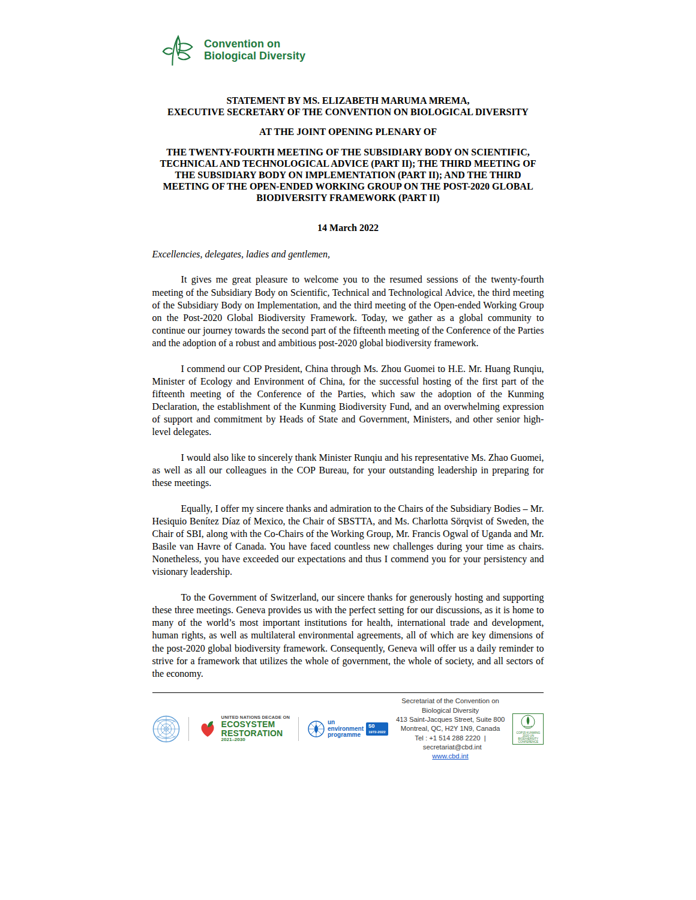Convention on
Biological Diversity
Statement by Ms. Elizabeth Maruma Mrema,
Executive Secretary of the Convention on Biological Diversity
At the Joint Opening Plenary of
The Twenty-Fourth Meeting of the Subsidiary Body on Scientific, Technical and Technological Advice (Part II); The Third Meeting of the Subsidiary Body on Implementation (Part II); and The Third Meeting of the Open-Ended Working Group on the Post-2020 Global Biodiversity Framework (Part II)
14 March 2022
Excellencies, delegates, ladies and gentlemen,
It gives me great pleasure to welcome you to the resumed sessions of the twenty-fourth meeting of the Subsidiary Body on Scientific, Technical and Technological Advice, the third meeting of the Subsidiary Body on Implementation, and the third meeting of the Open-ended Working Group on the Post-2020 Global Biodiversity Framework. Today, we gather as a global community to continue our journey towards the second part of the fifteenth meeting of the Conference of the Parties and the adoption of a robust and ambitious post-2020 global biodiversity framework.
I commend our COP President, China through Ms. Zhou Guomei to H.E. Mr. Huang Runqiu, Minister of Ecology and Environment of China, for the successful hosting of the first part of the fifteenth meeting of the Conference of the Parties, which saw the adoption of the Kunming Declaration, the establishment of the Kunming Biodiversity Fund, and an overwhelming expression of support and commitment by Heads of State and Government, Ministers, and other senior high-level delegates.
I would also like to sincerely thank Minister Runqiu and his representative Ms. Zhao Guomei, as well as all our colleagues in the COP Bureau, for your outstanding leadership in preparing for these meetings.
Equally, I offer my sincere thanks and admiration to the Chairs of the Subsidiary Bodies – Mr. Hesiquio Benítez Díaz of Mexico, the Chair of SBSTTA, and Ms. Charlotta Sörqvist of Sweden, the Chair of SBI, along with the Co-Chairs of the Working Group, Mr. Francis Ogwal of Uganda and Mr. Basile van Havre of Canada. You have faced countless new challenges during your time as chairs. Nonetheless, you have exceeded our expectations and thus I commend you for your persistency and visionary leadership.
To the Government of Switzerland, our sincere thanks for generously hosting and supporting these three meetings. Geneva provides us with the perfect setting for our discussions, as it is home to many of the world’s most important institutions for health, international trade and development, human rights, as well as multilateral environmental agreements, all of which are key dimensions of the post-2020 global biodiversity framework. Consequently, Geneva will offer us a daily reminder to strive for a framework that utilizes the whole of government, the whole of society, and all sectors of the economy.
United Nations Decade on
Ecosystem
Restoration
2021–2030
UN
environment
programme
50
1972-2022
Secretariat of the Convention on Biological Diversity
413 Saint-Jacques Street, Suite 800
Montreal, QC, H2Y 1N9, Canada
Tel : +1 514 288 2220 | secretariat@cbd.int
www.cbd.int
COP15 KUNMING
2020 UN BIODIVERSITY CONFERENCE